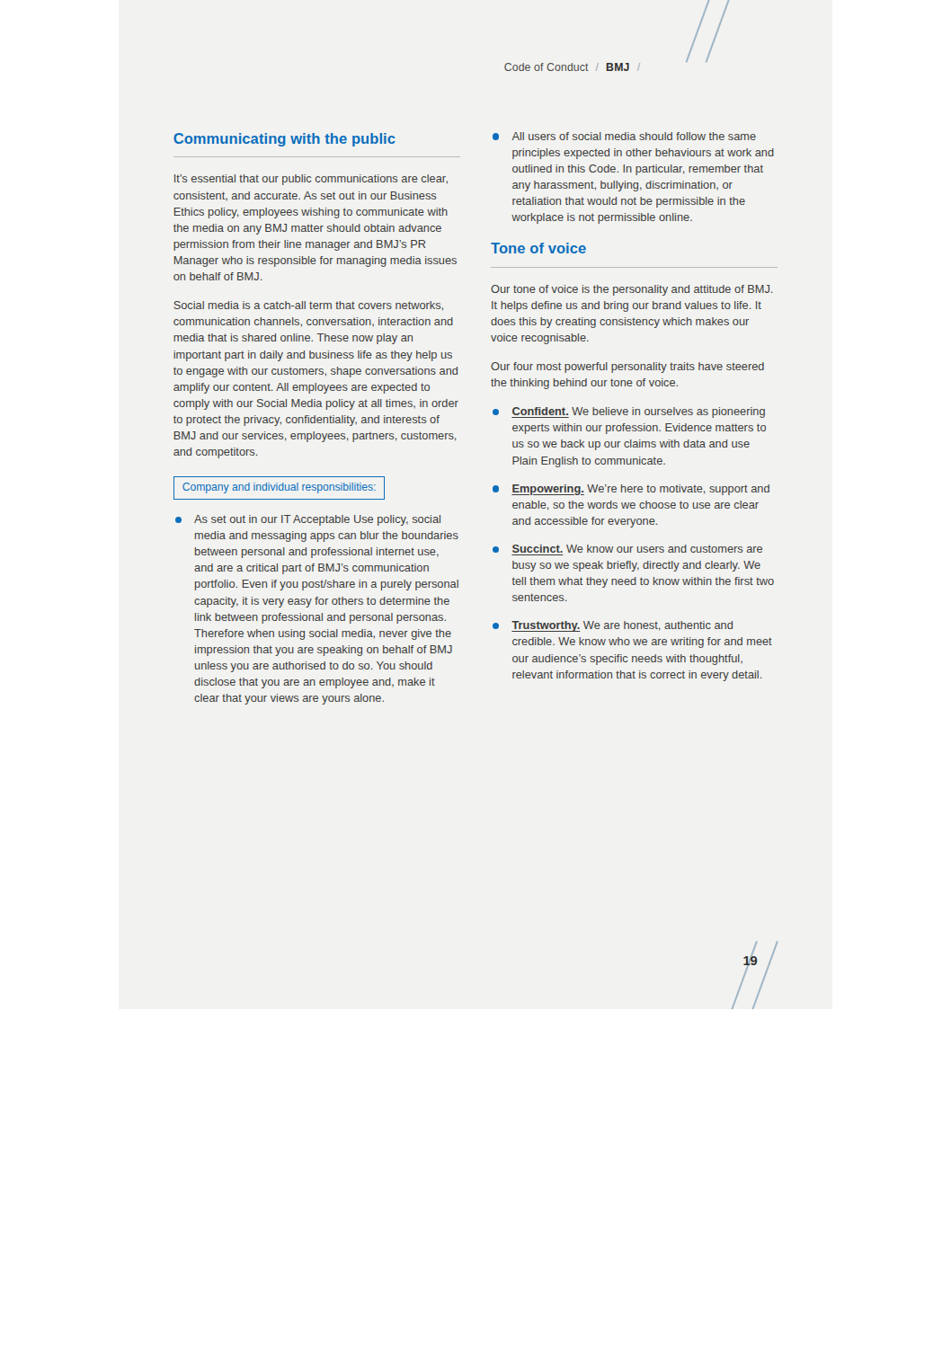Code of Conduct / BMJ /
Communicating with the public
It’s essential that our public communications are clear, consistent, and accurate. As set out in our Business Ethics policy, employees wishing to communicate with the media on any BMJ matter should obtain advance permission from their line manager and BMJ’s PR Manager who is responsible for managing media issues on behalf of BMJ.
Social media is a catch-all term that covers networks, communication channels, conversation, interaction and media that is shared online. These now play an important part in daily and business life as they help us to engage with our customers, shape conversations and amplify our content. All employees are expected to comply with our Social Media policy at all times, in order to protect the privacy, confidentiality, and interests of BMJ and our services, employees, partners, customers, and competitors.
Company and individual responsibilities:
As set out in our IT Acceptable Use policy, social media and messaging apps can blur the boundaries between personal and professional internet use, and are a critical part of BMJ’s communication portfolio. Even if you post/share in a purely personal capacity, it is very easy for others to determine the link between professional and personal personas. Therefore when using social media, never give the impression that you are speaking on behalf of BMJ unless you are authorised to do so. You should disclose that you are an employee and, make it clear that your views are yours alone.
All users of social media should follow the same principles expected in other behaviours at work and outlined in this Code. In particular, remember that any harassment, bullying, discrimination, or retaliation that would not be permissible in the workplace is not permissible online.
Tone of voice
Our tone of voice is the personality and attitude of BMJ. It helps define us and bring our brand values to life. It does this by creating consistency which makes our voice recognisable.
Our four most powerful personality traits have steered the thinking behind our tone of voice.
Confident. We believe in ourselves as pioneering experts within our profession. Evidence matters to us so we back up our claims with data and use Plain English to communicate.
Empowering. We’re here to motivate, support and enable, so the words we choose to use are clear and accessible for everyone.
Succinct. We know our users and customers are busy so we speak briefly, directly and clearly. We tell them what they need to know within the first two sentences.
Trustworthy. We are honest, authentic and credible. We know who we are writing for and meet our audience’s specific needs with thoughtful, relevant information that is correct in every detail.
19